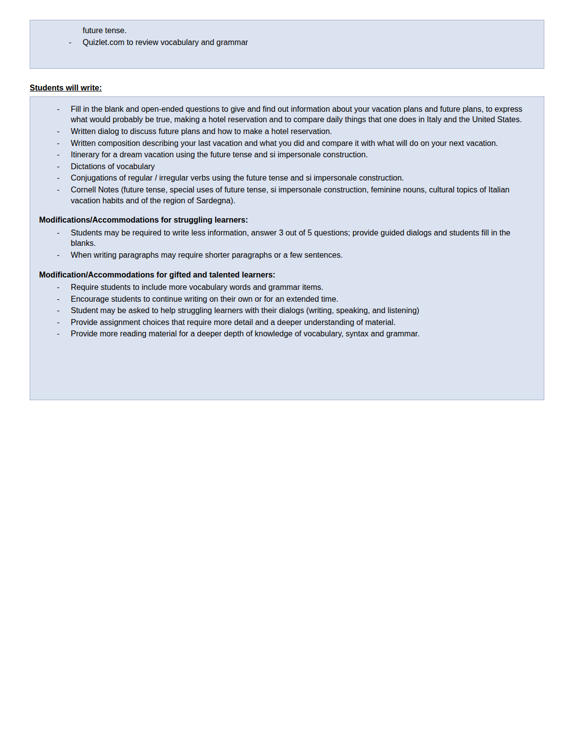future tense.
Quizlet.com to review vocabulary and grammar
Students will write:
Fill in the blank and open-ended questions to give and find out information about your vacation plans and future plans, to express what would probably be true, making a hotel reservation and to compare daily things that one does in Italy and the United States.
Written dialog to discuss future plans and how to make a hotel reservation.
Written composition describing your last vacation and what you did and compare it with what will do on your next vacation.
Itinerary for a dream vacation using the future tense and si impersonale construction.
Dictations of vocabulary
Conjugations of regular / irregular verbs using the future tense and si impersonale construction.
Cornell Notes (future tense, special uses of future tense, si impersonale construction, feminine nouns, cultural topics of Italian vacation habits and of the region of Sardegna).
Modifications/Accommodations for struggling learners:
Students may be required to write less information, answer 3 out of 5 questions; provide guided dialogs and students fill in the blanks.
When writing paragraphs may require shorter paragraphs or a few sentences.
Modification/Accommodations for gifted and talented learners:
Require students to include more vocabulary words and grammar items.
Encourage students to continue writing on their own or for an extended time.
Student may be asked to help struggling learners with their dialogs (writing, speaking, and listening)
Provide assignment choices that require more detail and a deeper understanding of material.
Provide more reading material for a deeper depth of knowledge of vocabulary, syntax and grammar.